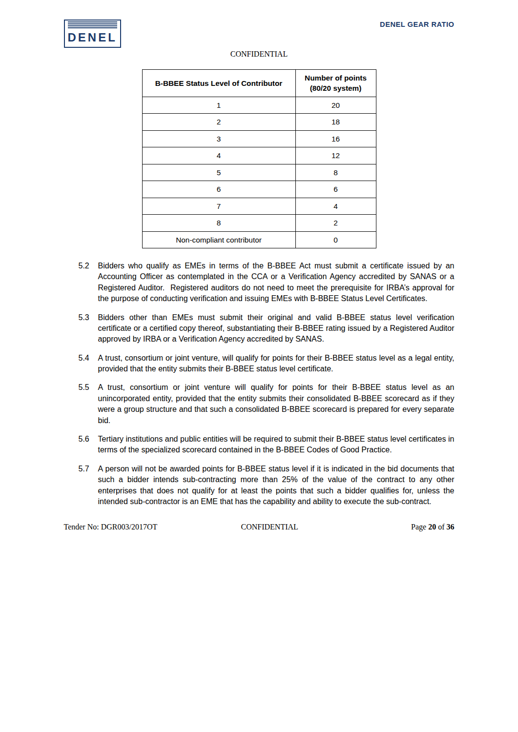DENEL
DENEL GEAR RATIO
CONFIDENTIAL
| B-BBEE Status Level of Contributor | Number of points (80/20 system) |
| --- | --- |
| 1 | 20 |
| 2 | 18 |
| 3 | 16 |
| 4 | 12 |
| 5 | 8 |
| 6 | 6 |
| 7 | 4 |
| 8 | 2 |
| Non-compliant contributor | 0 |
5.2
Bidders who qualify as EMEs in terms of the B-BBEE Act must submit a certificate issued by an Accounting Officer as contemplated in the CCA or a Verification Agency accredited by SANAS or a Registered Auditor. Registered auditors do not need to meet the prerequisite for IRBA’s approval for the purpose of conducting verification and issuing EMEs with B-BBEE Status Level Certificates.
5.3
Bidders other than EMEs must submit their original and valid B-BBEE status level verification certificate or a certified copy thereof, substantiating their B-BBEE rating issued by a Registered Auditor approved by IRBA or a Verification Agency accredited by SANAS.
5.4
A trust, consortium or joint venture, will qualify for points for their B-BBEE status level as a legal entity, provided that the entity submits their B-BBEE status level certificate.
5.5
A trust, consortium or joint venture will qualify for points for their B-BBEE status level as an unincorporated entity, provided that the entity submits their consolidated B-BBEE scorecard as if they were a group structure and that such a consolidated B-BBEE scorecard is prepared for every separate bid.
5.6
Tertiary institutions and public entities will be required to submit their B-BBEE status level certificates in terms of the specialized scorecard contained in the B-BBEE Codes of Good Practice.
5.7
A person will not be awarded points for B-BBEE status level if it is indicated in the bid documents that such a bidder intends sub-contracting more than 25% of the value of the contract to any other enterprises that does not qualify for at least the points that such a bidder qualifies for, unless the intended sub-contractor is an EME that has the capability and ability to execute the sub-contract.
Tender No: DGR003/2017OT
CONFIDENTIAL
Page 20 of 36